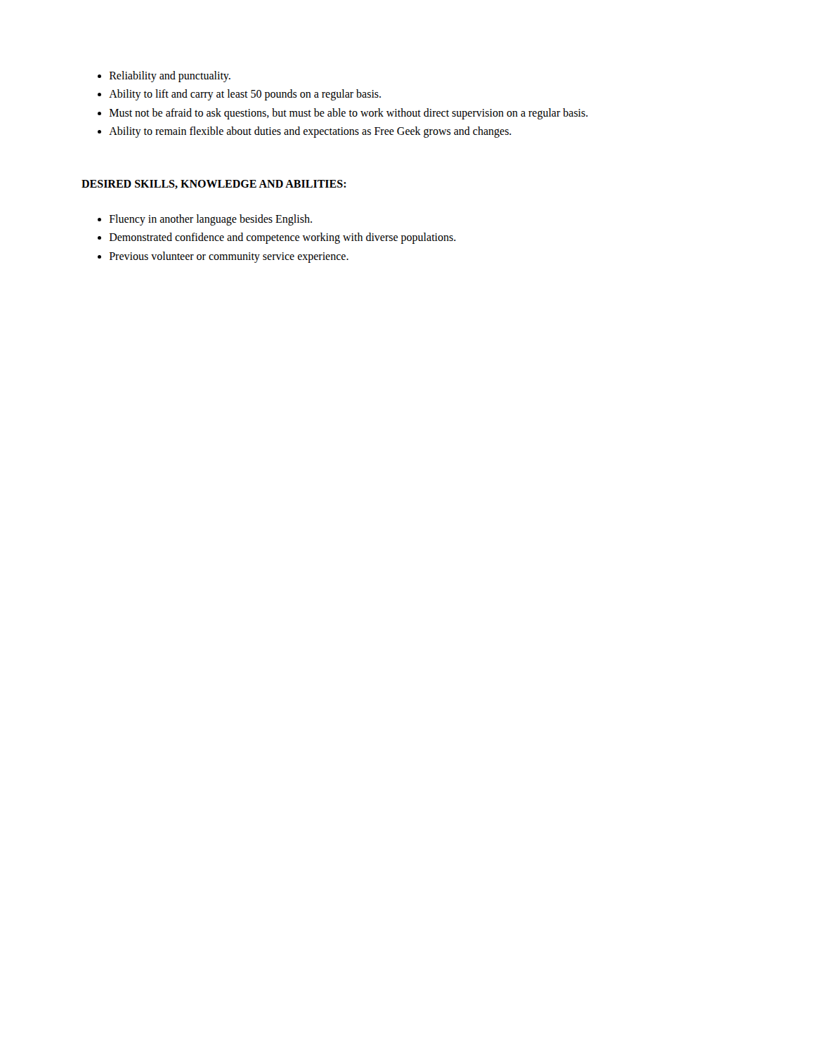Reliability and punctuality.
Ability to lift and carry at least 50 pounds on a regular basis.
Must not be afraid to ask questions, but must be able to work without direct supervision on a regular basis.
Ability to remain flexible about duties and expectations as Free Geek grows and changes.
DESIRED SKILLS, KNOWLEDGE AND ABILITIES:
Fluency in another language besides English.
Demonstrated confidence and competence working with diverse populations.
Previous volunteer or community service experience.